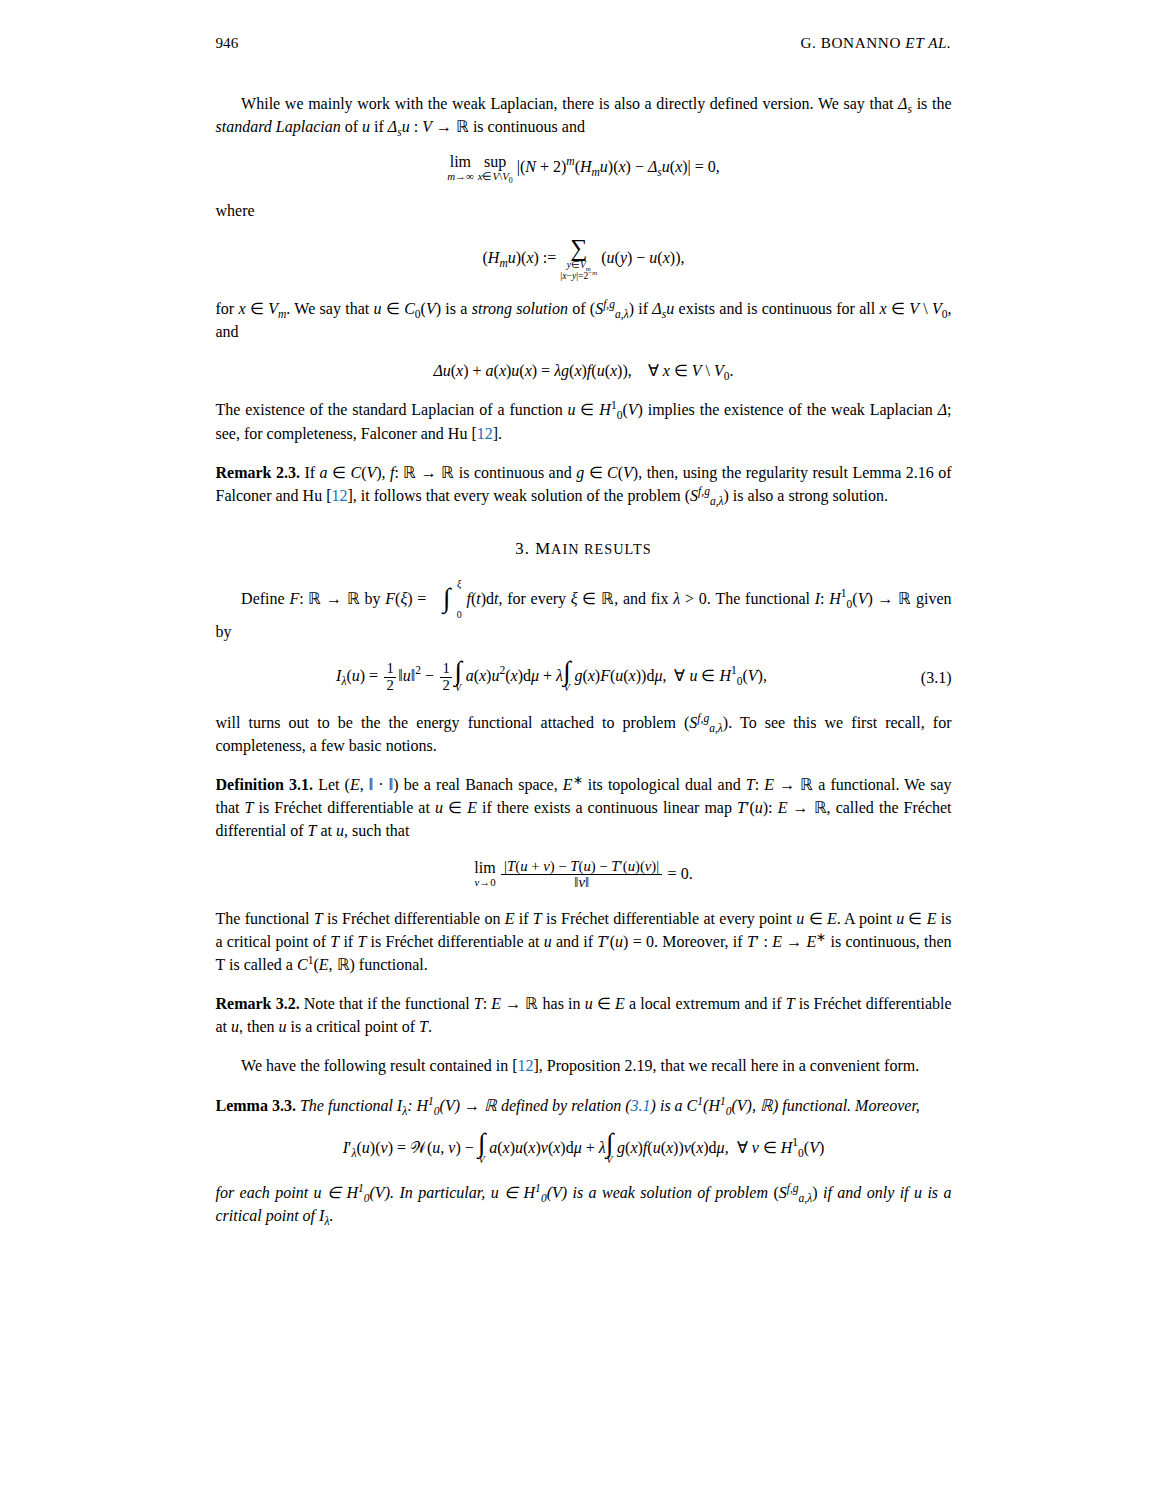946 G. BONANNO ET AL.
While we mainly work with the weak Laplacian, there is also a directly defined version. We say that Δs is the standard Laplacian of u if Δsu : V → ℝ is continuous and
lim m→∞ sup x∈V\V0 |(N + 2)m(Hmu)(x) − Δsu(x)| = 0,
where
(Hmu)(x) := ∑y∈Vm
|x−y|=2−m (u(y) − u(x)),
for x ∈ Vm. We say that u ∈ C0(V) is a strong solution of (Sf,ga,λ) if Δsu exists and is continuous for all x ∈ V \ V0, and
Δu(x) + a(x)u(x) = λg(x)f(u(x)), ∀ x ∈ V \ V0.
The existence of the standard Laplacian of a function u ∈ H10(V) implies the existence of the weak Laplacian Δ; see, for completeness, Falconer and Hu [12].
Remark 2.3. If a ∈ C(V), f: ℝ → ℝ is continuous and g ∈ C(V), then, using the regularity result Lemma 2.16 of Falconer and Hu [12], it follows that every weak solution of the problem (Sf,ga,λ) is also a strong solution.
3. MAIN RESULTS
Define F: ℝ → ℝ by F(ξ) = ξ∫0 f(t)dt, for every ξ ∈ ℝ, and fix λ > 0. The functional I: H10(V) → ℝ given by
Iλ(u) = 12‖u‖2 − 12∫V a(x)u2(x)dμ + λ∫V g(x)F(u(x))dμ, ∀ u ∈ H10(V), (3.1)
will turns out to be the the energy functional attached to problem (Sf,ga,λ). To see this we first recall, for completeness, a few basic notions.
Definition 3.1. Let (E, ‖ · ‖) be a real Banach space, E∗ its topological dual and T: E → ℝ a functional. We say that T is Fréchet differentiable at u ∈ E if there exists a continuous linear map T′(u): E → ℝ, called the Fréchet differential of T at u, such that
lim v→0 |T(u + v) − T(u) − T′(u)(v)|‖v‖ = 0.
The functional T is Fréchet differentiable on E if T is Fréchet differentiable at every point u ∈ E. A point u ∈ E is a critical point of T if T is Fréchet differentiable at u and if T′(u) = 0. Moreover, if T′ : E → E∗ is continuous, then T is called a C1(E, ℝ) functional.
Remark 3.2. Note that if the functional T: E → ℝ has in u ∈ E a local extremum and if T is Fréchet differentiable at u, then u is a critical point of T.
We have the following result contained in [12], Proposition 2.19, that we recall here in a convenient form.
Lemma 3.3. The functional Iλ: H10(V) → ℝ defined by relation (3.1) is a C1(H10(V), ℝ) functional. Moreover,
I′λ(u)(v) = 𝒲(u, v) − ∫V a(x)u(x)v(x)dμ + λ∫V g(x)f(u(x))v(x)dμ, ∀ v ∈ H10(V)
for each point u ∈ H10(V). In particular, u ∈ H10(V) is a weak solution of problem (Sf,ga,λ) if and only if u is a critical point of Iλ.